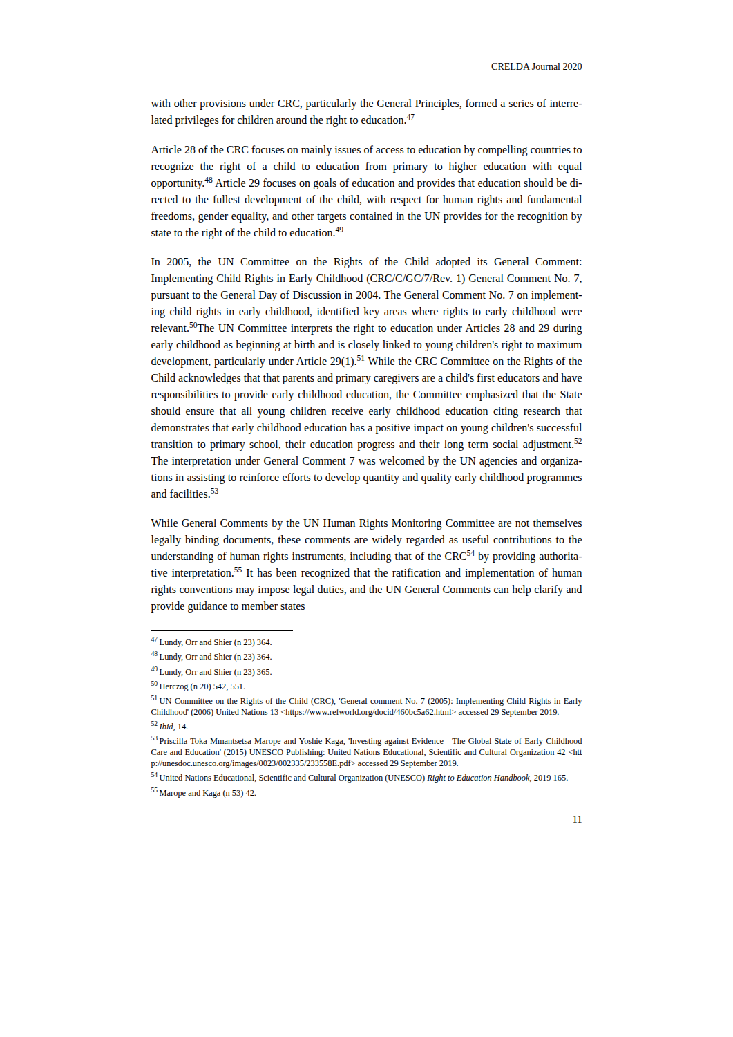CRELDA Journal 2020
with other provisions under CRC, particularly the General Principles, formed a series of interrelated privileges for children around the right to education.47
Article 28 of the CRC focuses on mainly issues of access to education by compelling countries to recognize the right of a child to education from primary to higher education with equal opportunity.48 Article 29 focuses on goals of education and provides that education should be directed to the fullest development of the child, with respect for human rights and fundamental freedoms, gender equality, and other targets contained in the UN provides for the recognition by state to the right of the child to education.49
In 2005, the UN Committee on the Rights of the Child adopted its General Comment: Implementing Child Rights in Early Childhood (CRC/C/GC/7/Rev. 1) General Comment No. 7, pursuant to the General Day of Discussion in 2004. The General Comment No. 7 on implementing child rights in early childhood, identified key areas where rights to early childhood were relevant.50The UN Committee interprets the right to education under Articles 28 and 29 during early childhood as beginning at birth and is closely linked to young children's right to maximum development, particularly under Article 29(1).51 While the CRC Committee on the Rights of the Child acknowledges that that parents and primary caregivers are a child's first educators and have responsibilities to provide early childhood education, the Committee emphasized that the State should ensure that all young children receive early childhood education citing research that demonstrates that early childhood education has a positive impact on young children's successful transition to primary school, their education progress and their long term social adjustment.52 The interpretation under General Comment 7 was welcomed by the UN agencies and organizations in assisting to reinforce efforts to develop quantity and quality early childhood programmes and facilities.53
While General Comments by the UN Human Rights Monitoring Committee are not themselves legally binding documents, these comments are widely regarded as useful contributions to the understanding of human rights instruments, including that of the CRC54 by providing authoritative interpretation.55 It has been recognized that the ratification and implementation of human rights conventions may impose legal duties, and the UN General Comments can help clarify and provide guidance to member states
47 Lundy, Orr and Shier (n 23) 364.
48 Lundy, Orr and Shier (n 23) 364.
49 Lundy, Orr and Shier (n 23) 365.
50 Herczog (n 20) 542, 551.
51 UN Committee on the Rights of the Child (CRC), 'General comment No. 7 (2005): Implementing Child Rights in Early Childhood' (2006) United Nations 13 <https://www.refworld.org/docid/460bc5a62.html> accessed 29 September 2019.
52 Ibid, 14.
53 Priscilla Toka Mmantsetsa Marope and Yoshie Kaga, 'Investing against Evidence - The Global State of Early Childhood Care and Education' (2015) UNESCO Publishing: United Nations Educational, Scientific and Cultural Organization 42 <http://unesdoc.unesco.org/images/0023/002335/233558E.pdf> accessed 29 September 2019.
54 United Nations Educational, Scientific and Cultural Organization (UNESCO) Right to Education Handbook, 2019 165.
55 Marope and Kaga (n 53) 42.
11